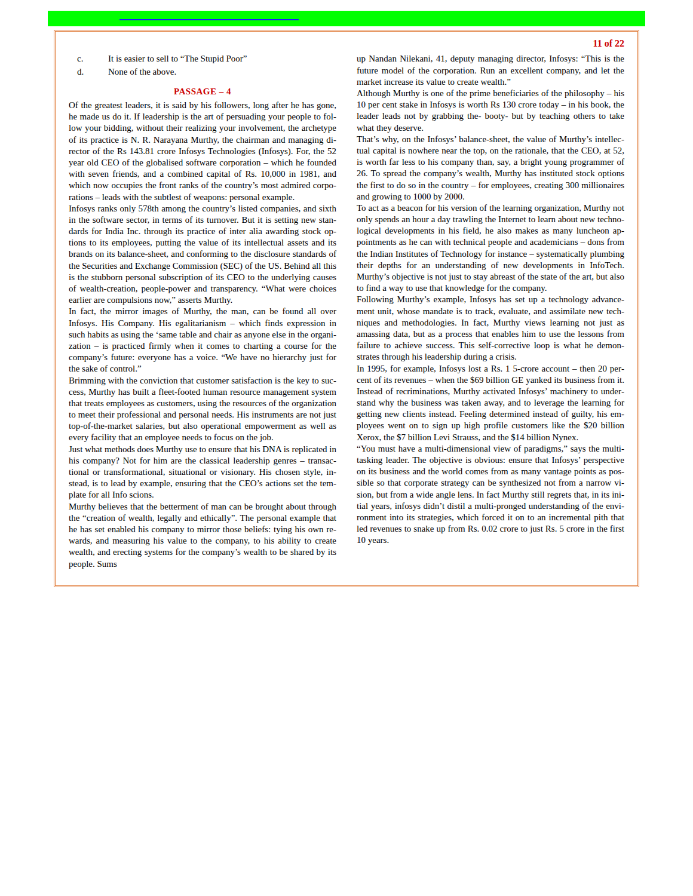11 of 22
c. It is easier to sell to “The Stupid Poor”
d. None of the above.
PASSAGE – 4
Of the greatest leaders, it is said by his followers, long after he has gone, he made us do it. If leadership is the art of persuading your people to follow your bidding, without their realizing your involvement, the archetype of its practice is N. R. Narayana Murthy, the chairman and managing director of the Rs 143.81 crore Infosys Technologies (Infosys). For, the 52 year old CEO of the globalised software corporation – which he founded with seven friends, and a combined capital of Rs. 10,000 in 1981, and which now occupies the front ranks of the country’s most admired corporations – leads with the subtlest of weapons: personal example.
Infosys ranks only 578th among the country’s listed companies, and sixth in the software sector, in terms of its turnover. But it is setting new standards for India Inc. through its practice of inter alia awarding stock options to its employees, putting the value of its intellectual assets and its brands on its balance-sheet, and conforming to the disclosure standards of the Securities and Exchange Commission (SEC) of the US. Behind all this is the stubborn personal subscription of its CEO to the underlying causes of wealth-creation, people-power and transparency. “What were choices earlier are compulsions now,” asserts Murthy.
In fact, the mirror images of Murthy, the man, can be found all over Infosys. His Company. His egalitarianism – which finds expression in such habits as using the ‘same table and chair as anyone else in the organization – is practiced firmly when it comes to charting a course for the company’s future: everyone has a voice. “We have no hierarchy just for the sake of control.”
Brimming with the conviction that customer satisfaction is the key to success, Murthy has built a fleet-footed human resource management system that treats employees as customers, using the resources of the organization to meet their professional and personal needs. His instruments are not just top-of-the-market salaries, but also operational empowerment as well as every facility that an employee needs to focus on the job.
Just what methods does Murthy use to ensure that his DNA is replicated in his company? Not for him are the classical leadership genres – transactional or transformational, situational or visionary. His chosen style, instead, is to lead by example, ensuring that the CEO’s actions set the template for all Info scions.
Murthy believes that the betterment of man can be brought about through the “creation of wealth, legally and ethically”. The personal example that he has set enabled his company to mirror those beliefs: tying his own rewards, and measuring his value to the company, to his ability to create wealth, and erecting systems for the company’s wealth to be shared by its people. Sums
up Nandan Nilekani, 41, deputy managing director, Infosys: “This is the future model of the corporation. Run an excellent company, and let the market increase its value to create wealth.”
Although Murthy is one of the prime beneficiaries of the philosophy – his 10 per cent stake in Infosys is worth Rs 130 crore today – in his book, the leader leads not by grabbing the- booty- but by teaching others to take what they deserve.
That’s why, on the Infosys’ balance-sheet, the value of Murthy’s intellectual capital is nowhere near the top, on the rationale, that the CEO, at 52, is worth far less to his company than, say, a bright young programmer of 26. To spread the company’s wealth, Murthy has instituted stock options the first to do so in the country – for employees, creating 300 millionaires and growing to 1000 by 2000.
To act as a beacon for his version of the learning organization, Murthy not only spends an hour a day trawling the Internet to learn about new technological developments in his field, he also makes as many luncheon appointments as he can with technical people and academicians – dons from the Indian Institutes of Technology for instance – systematically plumbing their depths for an understanding of new developments in InfoTech. Murthy’s objective is not just to stay abreast of the state of the art, but also to find a way to use that knowledge for the company.
Following Murthy’s example, Infosys has set up a technology advancement unit, whose mandate is to track, evaluate, and assimilate new techniques and methodologies. In fact, Murthy views learning not just as amassing data, but as a process that enables him to use the lessons from failure to achieve success. This self-corrective loop is what he demonstrates through his leadership during a crisis.
In 1995, for example, Infosys lost a Rs. 1 5-crore account – then 20 percent of its revenues – when the $69 billion GE yanked its business from it. Instead of recriminations, Murthy activated Infosys’ machinery to understand why the business was taken away, and to leverage the learning for getting new clients instead. Feeling determined instead of guilty, his employees went on to sign up high profile customers like the $20 billion Xerox, the $7 billion Levi Strauss, and the $14 billion Nynex.
“You must have a multi-dimensional view of paradigms,” says the multi-tasking leader. The objective is obvious: ensure that Infosys’ perspective on its business and the world comes from as many vantage points as possible so that corporate strategy can be synthesized not from a narrow vision, but from a wide angle lens. In fact Murthy still regrets that, in its initial years, infosys didn’t distil a multi-pronged understanding of the environment into its strategies, which forced it on to an incremental pith that led revenues to snake up from Rs. 0.02 crore to just Rs. 5 crore in the first 10 years.